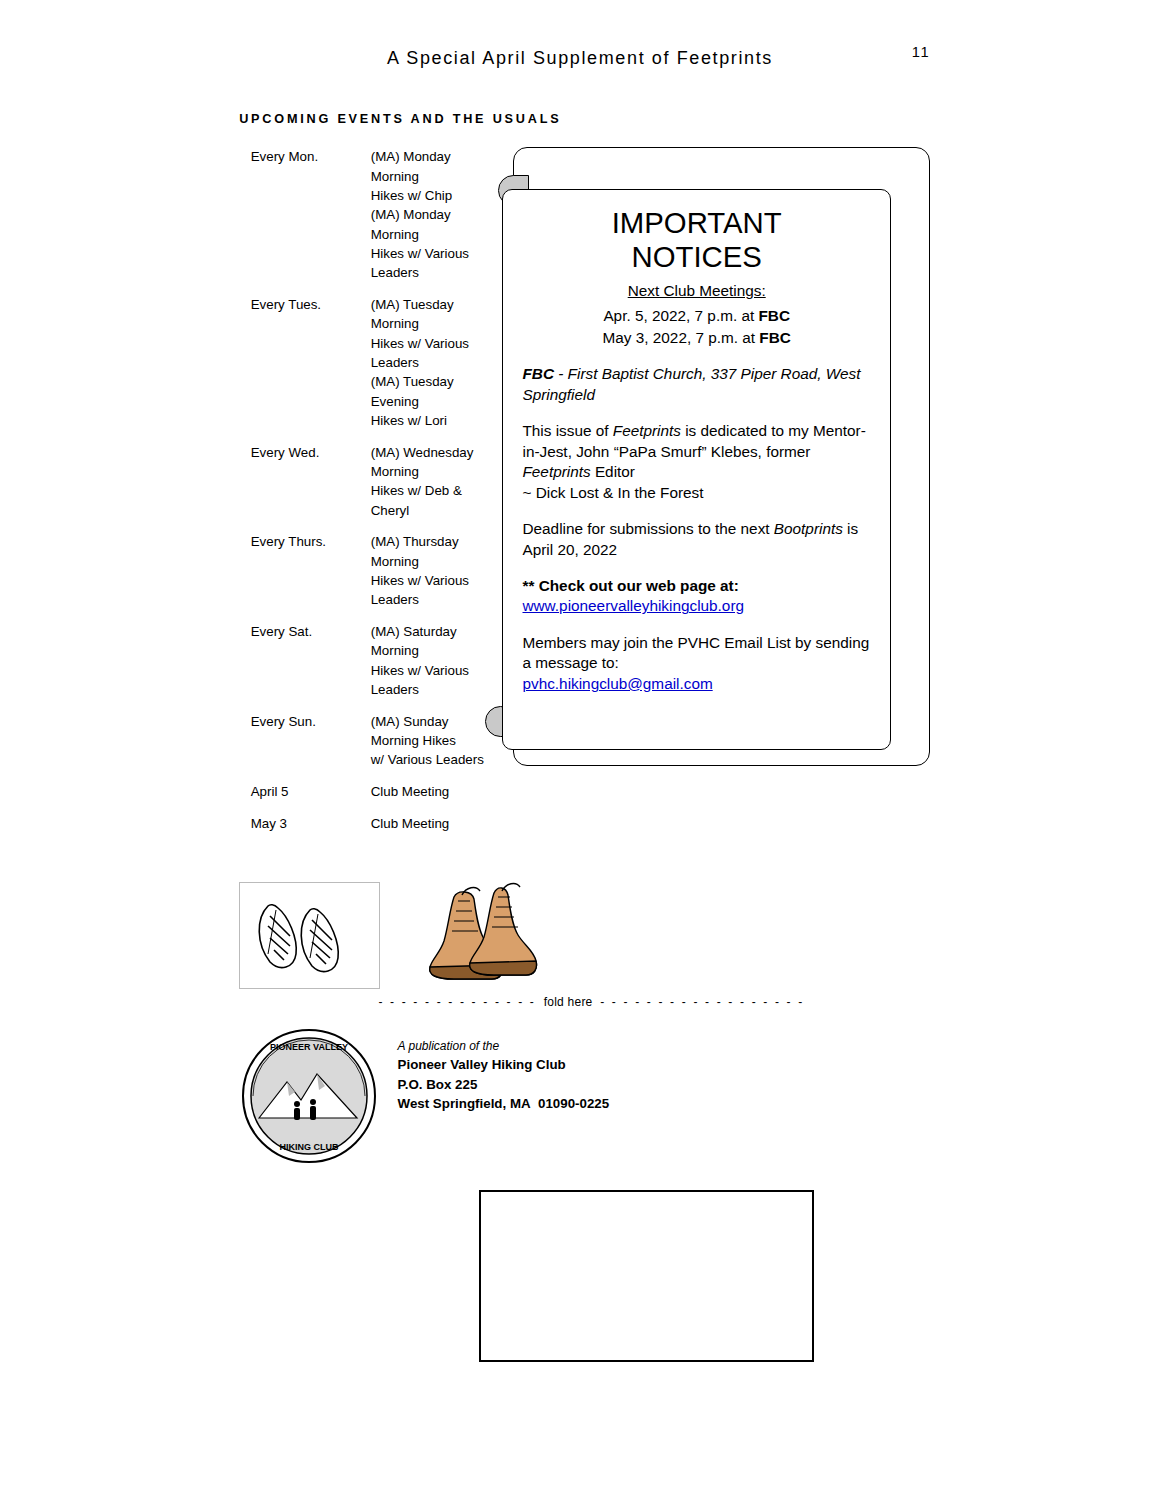A Special April Supplement of Feetprints
11
UPCOMING EVENTS AND THE USUALS
| Every Mon. | (MA) Monday Morning Hikes w/ Chip (MA) Monday Morning Hikes w/ Various Leaders |
| Every Tues. | (MA) Tuesday Morning Hikes w/ Various Leaders (MA) Tuesday Evening Hikes w/ Lori |
| Every Wed. | (MA) Wednesday Morning Hikes w/ Deb & Cheryl |
| Every Thurs. | (MA) Thursday Morning Hikes w/ Various Leaders |
| Every Sat. | (MA) Saturday Morning Hikes w/ Various Leaders |
| Every Sun. | (MA) Sunday Morning Hikes w/ Various Leaders |
| April 5 | Club Meeting |
| May 3 | Club Meeting |
IMPORTANT
NOTICES
Next Club Meetings:
Apr. 5, 2022, 7 p.m. at FBC
May 3, 2022, 7 p.m. at FBC
FBC - First Baptist Church, 337 Piper Road, West Springfield
This issue of Feetprints is dedicated to my Mentor-in-Jest, John “PaPa Smurf” Klebes, former Feetprints Editor
~ Dick Lost & In the Forest
Deadline for submissions to the next Bootprints is April 20, 2022
** Check out our web page at:
www.pioneervalleyhikingclub.org
Members may join the PVHC Email List by sending a message to:
pvhc.hikingclub@gmail.com
- - - - - - - - - - - - - - fold here - - - - - - - - - - - - - - - - - -
PIONEER VALLEY HIKING CLUB
A publication of the
Pioneer Valley Hiking Club
P.O. Box 225
West Springfield, MA 01090-0225